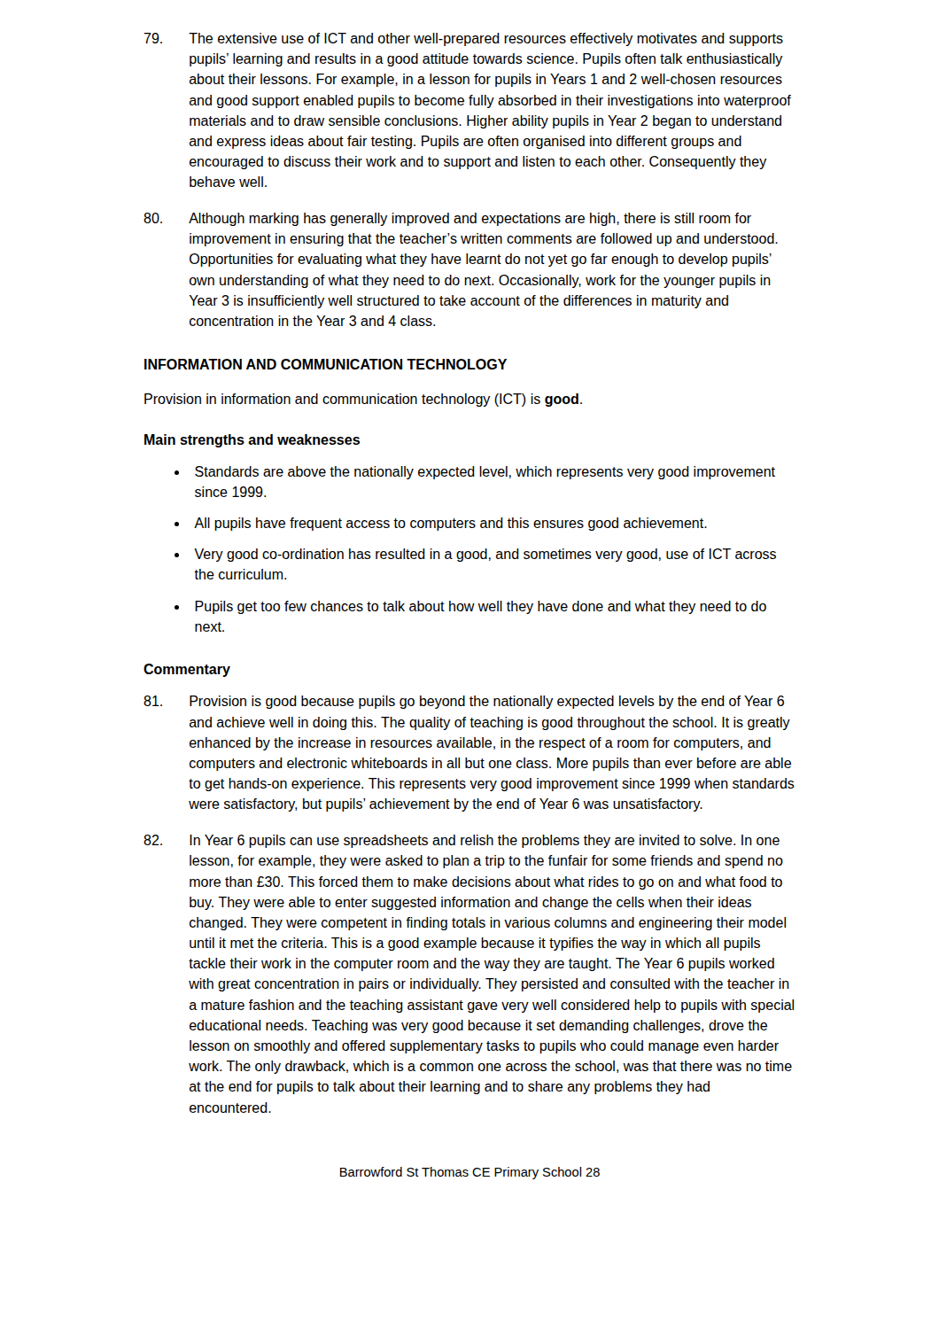79.
The extensive use of ICT and other well-prepared resources effectively motivates and supports pupils’ learning and results in a good attitude towards science. Pupils often talk enthusiastically about their lessons. For example, in a lesson for pupils in Years 1 and 2 well-chosen resources and good support enabled pupils to become fully absorbed in their investigations into waterproof materials and to draw sensible conclusions. Higher ability pupils in Year 2 began to understand and express ideas about fair testing. Pupils are often organised into different groups and encouraged to discuss their work and to support and listen to each other. Consequently they behave well.
80.
Although marking has generally improved and expectations are high, there is still room for improvement in ensuring that the teacher’s written comments are followed up and understood. Opportunities for evaluating what they have learnt do not yet go far enough to develop pupils’ own understanding of what they need to do next. Occasionally, work for the younger pupils in Year 3 is insufficiently well structured to take account of the differences in maturity and concentration in the Year 3 and 4 class.
Information and Communication Technology
Provision in information and communication technology (ICT) is good.
Main strengths and weaknesses
Standards are above the nationally expected level, which represents very good improvement since 1999.
All pupils have frequent access to computers and this ensures good achievement.
Very good co-ordination has resulted in a good, and sometimes very good, use of ICT across the curriculum.
Pupils get too few chances to talk about how well they have done and what they need to do next.
Commentary
81.
Provision is good because pupils go beyond the nationally expected levels by the end of Year 6 and achieve well in doing this. The quality of teaching is good throughout the school. It is greatly enhanced by the increase in resources available, in the respect of a room for computers, and computers and electronic whiteboards in all but one class. More pupils than ever before are able to get hands-on experience. This represents very good improvement since 1999 when standards were satisfactory, but pupils’ achievement by the end of Year 6 was unsatisfactory.
82.
In Year 6 pupils can use spreadsheets and relish the problems they are invited to solve. In one lesson, for example, they were asked to plan a trip to the funfair for some friends and spend no more than £30. This forced them to make decisions about what rides to go on and what food to buy. They were able to enter suggested information and change the cells when their ideas changed. They were competent in finding totals in various columns and engineering their model until it met the criteria. This is a good example because it typifies the way in which all pupils tackle their work in the computer room and the way they are taught. The Year 6 pupils worked with great concentration in pairs or individually. They persisted and consulted with the teacher in a mature fashion and the teaching assistant gave very well considered help to pupils with special educational needs. Teaching was very good because it set demanding challenges, drove the lesson on smoothly and offered supplementary tasks to pupils who could manage even harder work. The only drawback, which is a common one across the school, was that there was no time at the end for pupils to talk about their learning and to share any problems they had encountered.
Barrowford St Thomas CE Primary School 28